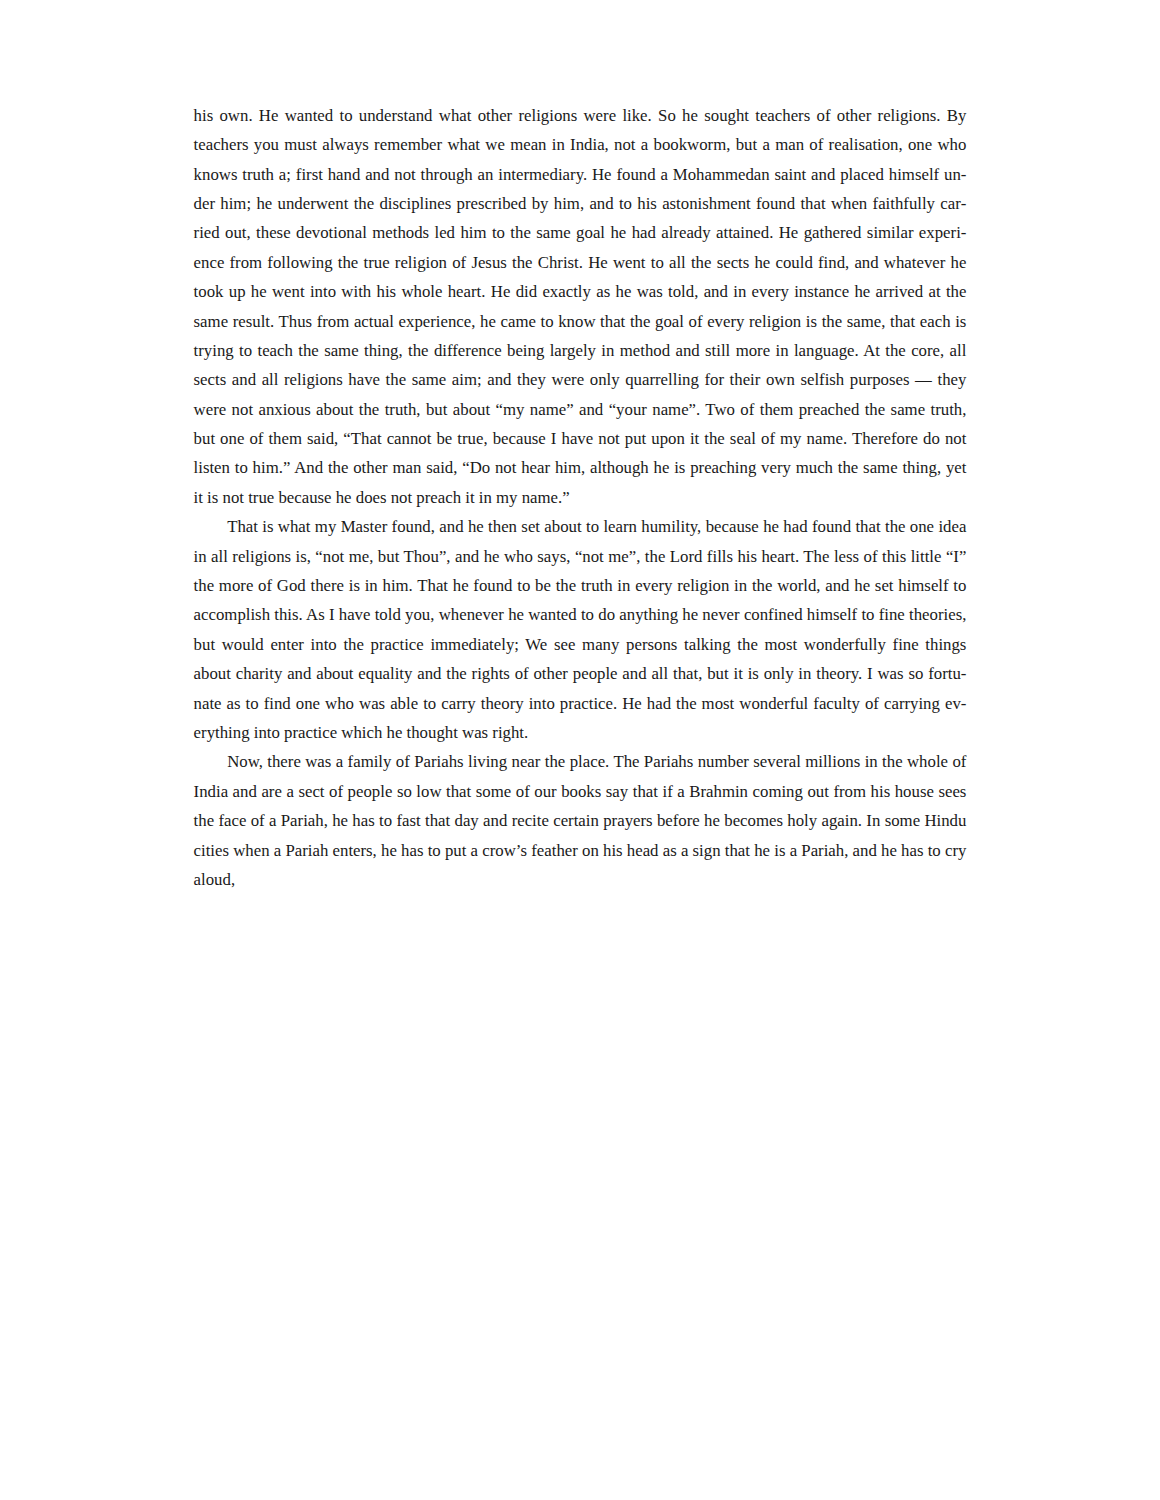his own. He wanted to understand what other religions were like. So he sought teachers of other religions. By teachers you must always remember what we mean in India, not a bookworm, but a man of realisation, one who knows truth a; first hand and not through an intermediary. He found a Mohammedan saint and placed himself under him; he underwent the disciplines prescribed by him, and to his astonishment found that when faithfully carried out, these devotional methods led him to the same goal he had already attained. He gathered similar experience from following the true religion of Jesus the Christ. He went to all the sects he could find, and whatever he took up he went into with his whole heart. He did exactly as he was told, and in every instance he arrived at the same result. Thus from actual experience, he came to know that the goal of every religion is the same, that each is trying to teach the same thing, the difference being largely in method and still more in language. At the core, all sects and all religions have the same aim; and they were only quarrelling for their own selfish purposes — they were not anxious about the truth, but about “my name” and “your name”. Two of them preached the same truth, but one of them said, “That cannot be true, because I have not put upon it the seal of my name. Therefore do not listen to him.” And the other man said, “Do not hear him, although he is preaching very much the same thing, yet it is not true because he does not preach it in my name.”
That is what my Master found, and he then set about to learn humility, because he had found that the one idea in all religions is, “not me, but Thou”, and he who says, “not me”, the Lord fills his heart. The less of this little “I” the more of God there is in him. That he found to be the truth in every religion in the world, and he set himself to accomplish this. As I have told you, whenever he wanted to do anything he never confined himself to fine theories, but would enter into the practice immediately; We see many persons talking the most wonderfully fine things about charity and about equality and the rights of other people and all that, but it is only in theory. I was so fortunate as to find one who was able to carry theory into practice. He had the most wonderful faculty of carrying everything into practice which he thought was right.
Now, there was a family of Pariahs living near the place. The Pariahs number several millions in the whole of India and are a sect of people so low that some of our books say that if a Brahmin coming out from his house sees the face of a Pariah, he has to fast that day and recite certain prayers before he becomes holy again. In some Hindu cities when a Pariah enters, he has to put a crow’s feather on his head as a sign that he is a Pariah, and he has to cry aloud,